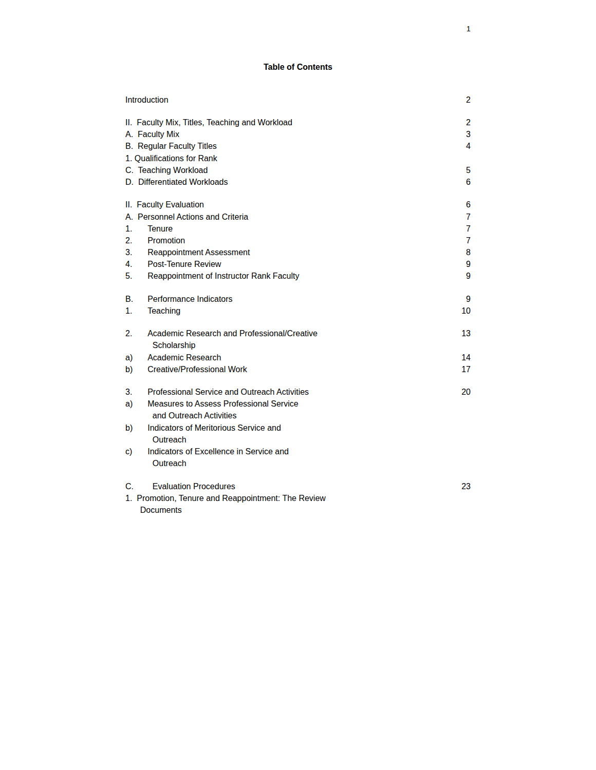1
Table of Contents
| Introduction | 2 |
| II. Faculty Mix, Titles, Teaching and Workload | 2 |
| A. Faculty Mix | 3 |
| B. Regular Faculty Titles | 4 |
| 1. Qualifications for Rank | |
| C. Teaching Workload | 5 |
| D. Differentiated Workloads | 6 |
| II. Faculty Evaluation | 6 |
| A. Personnel Actions and Criteria | 7 |
| 1. Tenure | 7 |
| 2. Promotion | 7 |
| 3. Reappointment Assessment | 8 |
| 4. Post-Tenure Review | 9 |
| 5. Reappointment of Instructor Rank Faculty | 9 |
| B. Performance Indicators | 9 |
| 1. Teaching | 10 |
| 2. Academic Research and Professional/Creative Scholarship | 13 |
| a) Academic Research | 14 |
| b) Creative/Professional Work | 17 |
| 3. Professional Service and Outreach Activities | 20 |
| a) Measures to Assess Professional Service and Outreach Activities | |
| b) Indicators of Meritorious Service and Outreach | |
| c) Indicators of Excellence in Service and Outreach | |
| C. Evaluation Procedures | 23 |
| 1. Promotion, Tenure and Reappointment: The Review Documents | |